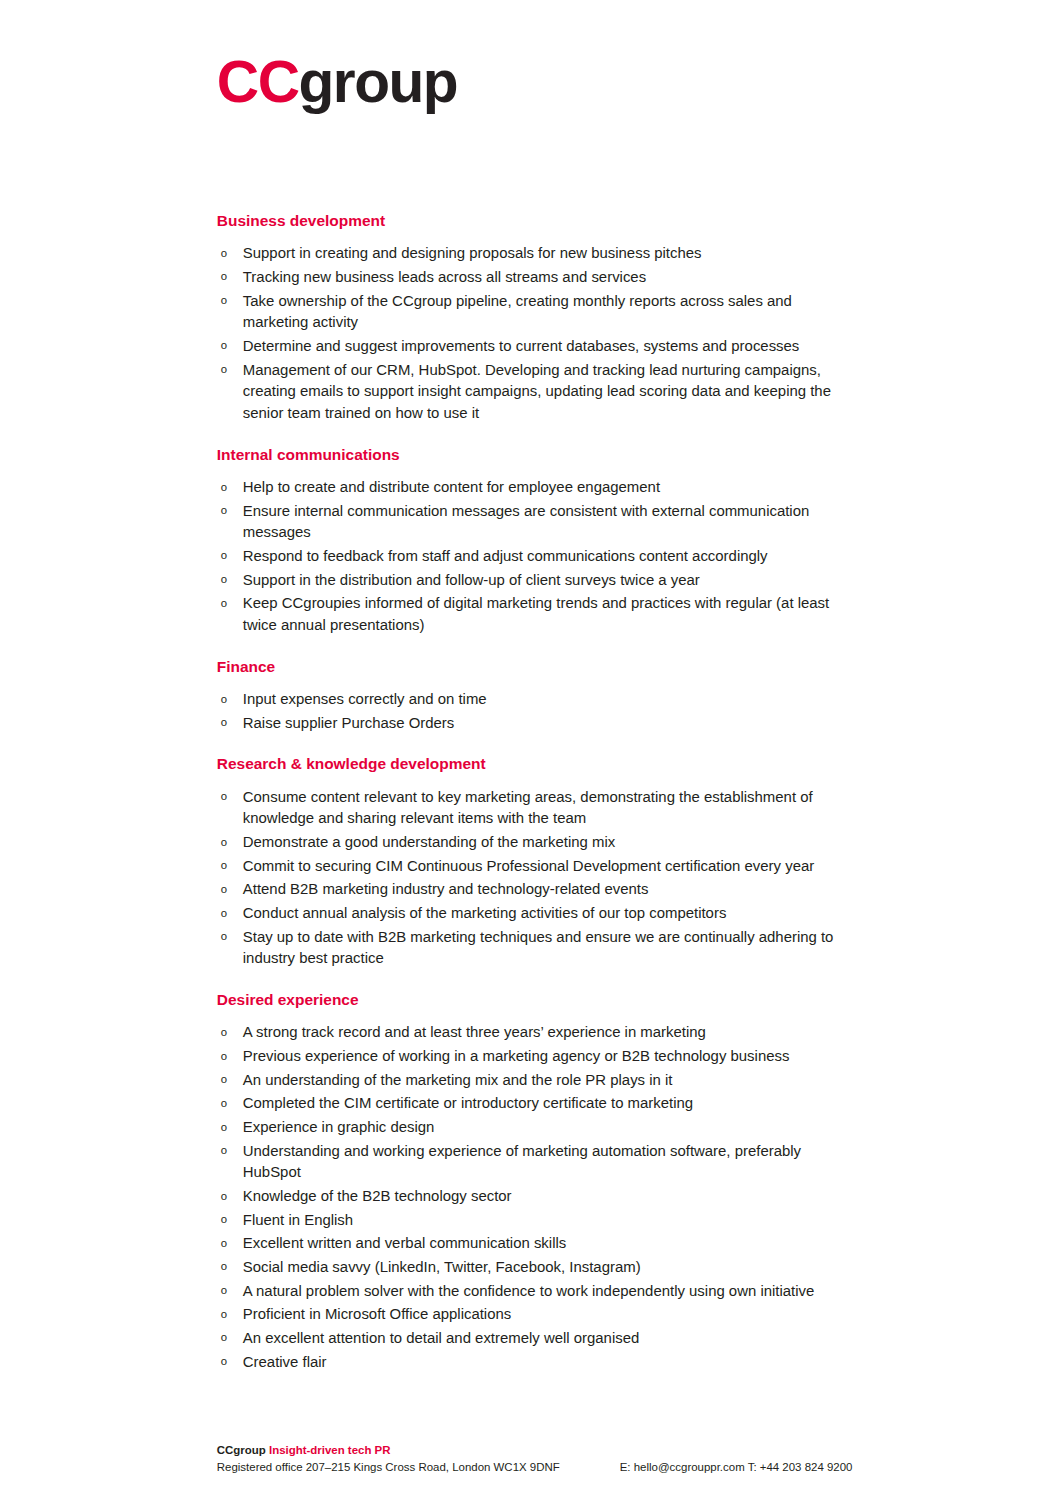CC group
Business development
Support in creating and designing proposals for new business pitches
Tracking new business leads across all streams and services
Take ownership of the CCgroup pipeline, creating monthly reports across sales and marketing activity
Determine and suggest improvements to current databases, systems and processes
Management of our CRM, HubSpot. Developing and tracking lead nurturing campaigns, creating emails to support insight campaigns, updating lead scoring data and keeping the senior team trained on how to use it
Internal communications
Help to create and distribute content for employee engagement
Ensure internal communication messages are consistent with external communication messages
Respond to feedback from staff and adjust communications content accordingly
Support in the distribution and follow-up of client surveys twice a year
Keep CCgroupies informed of digital marketing trends and practices with regular (at least twice annual presentations)
Finance
Input expenses correctly and on time
Raise supplier Purchase Orders
Research & knowledge development
Consume content relevant to key marketing areas, demonstrating the establishment of knowledge and sharing relevant items with the team
Demonstrate a good understanding of the marketing mix
Commit to securing CIM Continuous Professional Development certification every year
Attend B2B marketing industry and technology-related events
Conduct annual analysis of the marketing activities of our top competitors
Stay up to date with B2B marketing techniques and ensure we are continually adhering to industry best practice
Desired experience
A strong track record and at least three years’ experience in marketing
Previous experience of working in a marketing agency or B2B technology business
An understanding of the marketing mix and the role PR plays in it
Completed the CIM certificate or introductory certificate to marketing
Experience in graphic design
Understanding and working experience of marketing automation software, preferably HubSpot
Knowledge of the B2B technology sector
Fluent in English
Excellent written and verbal communication skills
Social media savvy (LinkedIn, Twitter, Facebook, Instagram)
A natural problem solver with the confidence to work independently using own initiative
Proficient in Microsoft Office applications
An excellent attention to detail and extremely well organised
Creative flair
CCgroup Insight-driven tech PR
Registered office 207–215 Kings Cross Road, London WC1X 9DNF E: hello@ccgrouppr.com T: +44 203 824 9200